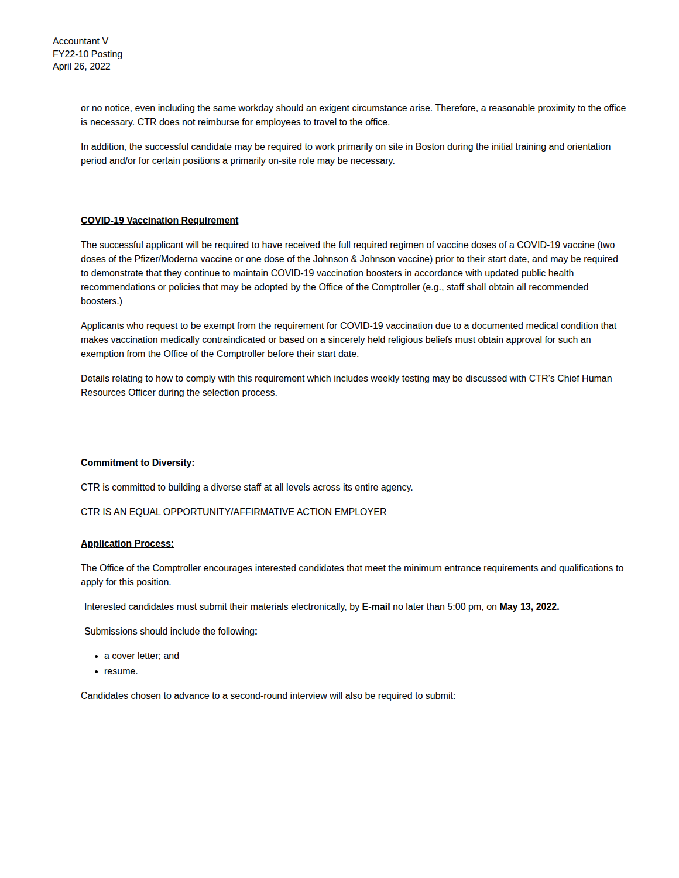Accountant V
FY22-10 Posting
April 26, 2022
or no notice, even including the same workday should an exigent circumstance arise. Therefore, a reasonable proximity to the office is necessary. CTR does not reimburse for employees to travel to the office.
In addition, the successful candidate may be required to work primarily on site in Boston during the initial training and orientation period and/or for certain positions a primarily on-site role may be necessary.
COVID-19 Vaccination Requirement
The successful applicant will be required to have received the full required regimen of vaccine doses of a COVID-19 vaccine (two doses of the Pfizer/Moderna vaccine or one dose of the Johnson & Johnson vaccine) prior to their start date, and may be required to demonstrate that they continue to maintain COVID-19 vaccination boosters in accordance with updated public health recommendations or policies that may be adopted by the Office of the Comptroller (e.g., staff shall obtain all recommended boosters.)
Applicants who request to be exempt from the requirement for COVID-19 vaccination due to a documented medical condition that makes vaccination medically contraindicated or based on a sincerely held religious beliefs must obtain approval for such an exemption from the Office of the Comptroller before their start date.
Details relating to how to comply with this requirement which includes weekly testing may be discussed with CTR’s Chief Human Resources Officer during the selection process.
Commitment to Diversity:
CTR is committed to building a diverse staff at all levels across its entire agency.
CTR IS AN EQUAL OPPORTUNITY/AFFIRMATIVE ACTION EMPLOYER
Application Process:
The Office of the Comptroller encourages interested candidates that meet the minimum entrance requirements and qualifications to apply for this position.
Interested candidates must submit their materials electronically, by E-mail no later than 5:00 pm, on May 13, 2022.
Submissions should include the following:
a cover letter; and
resume.
Candidates chosen to advance to a second-round interview will also be required to submit: